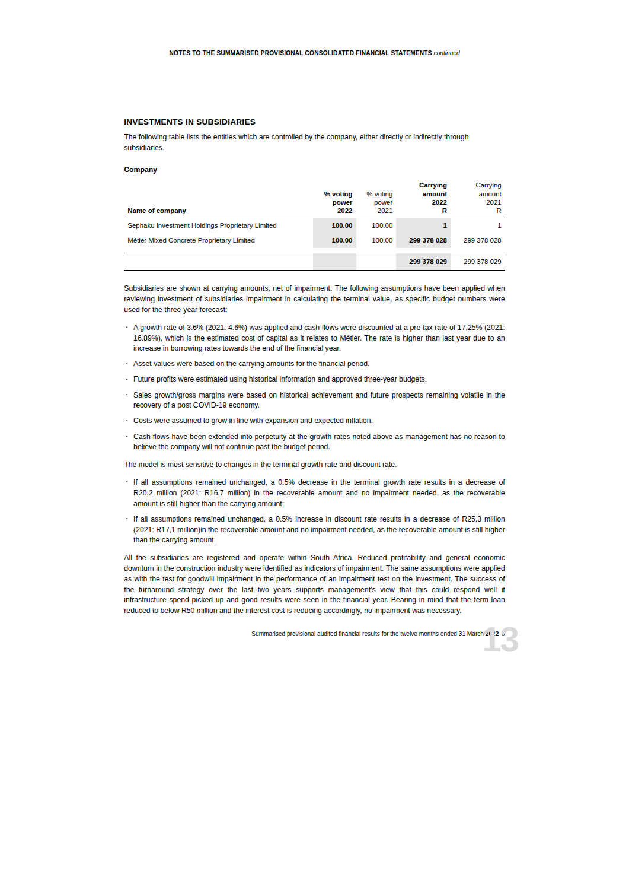NOTES TO THE SUMMARISED PROVISIONAL CONSOLIDATED FINANCIAL STATEMENTS continued
INVESTMENTS IN SUBSIDIARIES
The following table lists the entities which are controlled by the company, either directly or indirectly through subsidiaries.
Company
| Name of company | % voting power 2022 | % voting power 2021 | Carrying amount 2022 R | Carrying amount 2021 R |
| --- | --- | --- | --- | --- |
| Sephaku Investment Holdings Proprietary Limited | 100.00 | 100.00 | 1 | 1 |
| Métier Mixed Concrete Proprietary Limited | 100.00 | 100.00 | 299 378 028 | 299 378 028 |
| | | | 299 378 029 | 299 378 029 |
Subsidiaries are shown at carrying amounts, net of impairment. The following assumptions have been applied when reviewing investment of subsidiaries impairment in calculating the terminal value, as specific budget numbers were used for the three-year forecast:
A growth rate of 3.6% (2021: 4.6%) was applied and cash flows were discounted at a pre-tax rate of 17.25% (2021: 16.89%), which is the estimated cost of capital as it relates to Métier. The rate is higher than last year due to an increase in borrowing rates towards the end of the financial year.
Asset values were based on the carrying amounts for the financial period.
Future profits were estimated using historical information and approved three-year budgets.
Sales growth/gross margins were based on historical achievement and future prospects remaining volatile in the recovery of a post COVID-19 economy.
Costs were assumed to grow in line with expansion and expected inflation.
Cash flows have been extended into perpetuity at the growth rates noted above as management has no reason to believe the company will not continue past the budget period.
The model is most sensitive to changes in the terminal growth rate and discount rate.
If all assumptions remained unchanged, a 0.5% decrease in the terminal growth rate results in a decrease of R20,2 million (2021: R16,7 million) in the recoverable amount and no impairment needed, as the recoverable amount is still higher than the carrying amount;
If all assumptions remained unchanged, a 0.5% increase in discount rate results in a decrease of R25,3 million (2021: R17,1 million)in the recoverable amount and no impairment needed, as the recoverable amount is still higher than the carrying amount.
All the subsidiaries are registered and operate within South Africa. Reduced profitability and general economic downturn in the construction industry were identified as indicators of impairment. The same assumptions were applied as with the test for goodwill impairment in the performance of an impairment test on the investment. The success of the turnaround strategy over the last two years supports management’s view that this could respond well if infrastructure spend picked up and good results were seen in the financial year. Bearing in mind that the term loan reduced to below R50 million and the interest cost is reducing accordingly, no impairment was necessary.
Summarised provisional audited financial results for the twelve months ended 31 March 2022 //
13